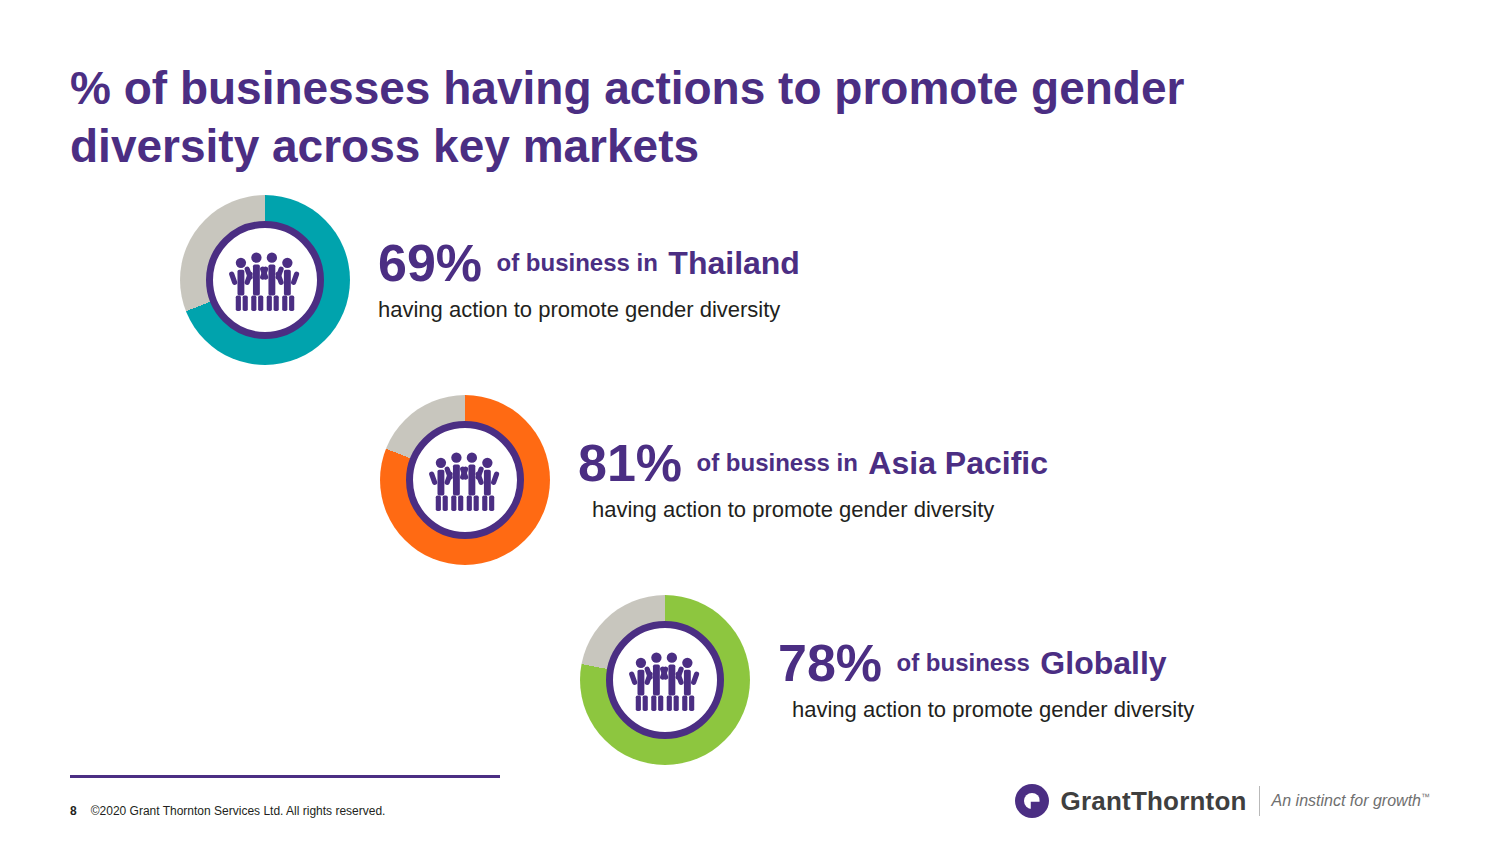% of businesses having actions to promote gender diversity across key markets
69% of business in Thailand
having action to promote gender diversity
81% of business in Asia Pacific
having action to promote gender diversity
78% of business Globally
having action to promote gender diversity
8©2020 Grant Thornton Services Ltd. All rights reserved.
GrantThornton
An instinct for growth™